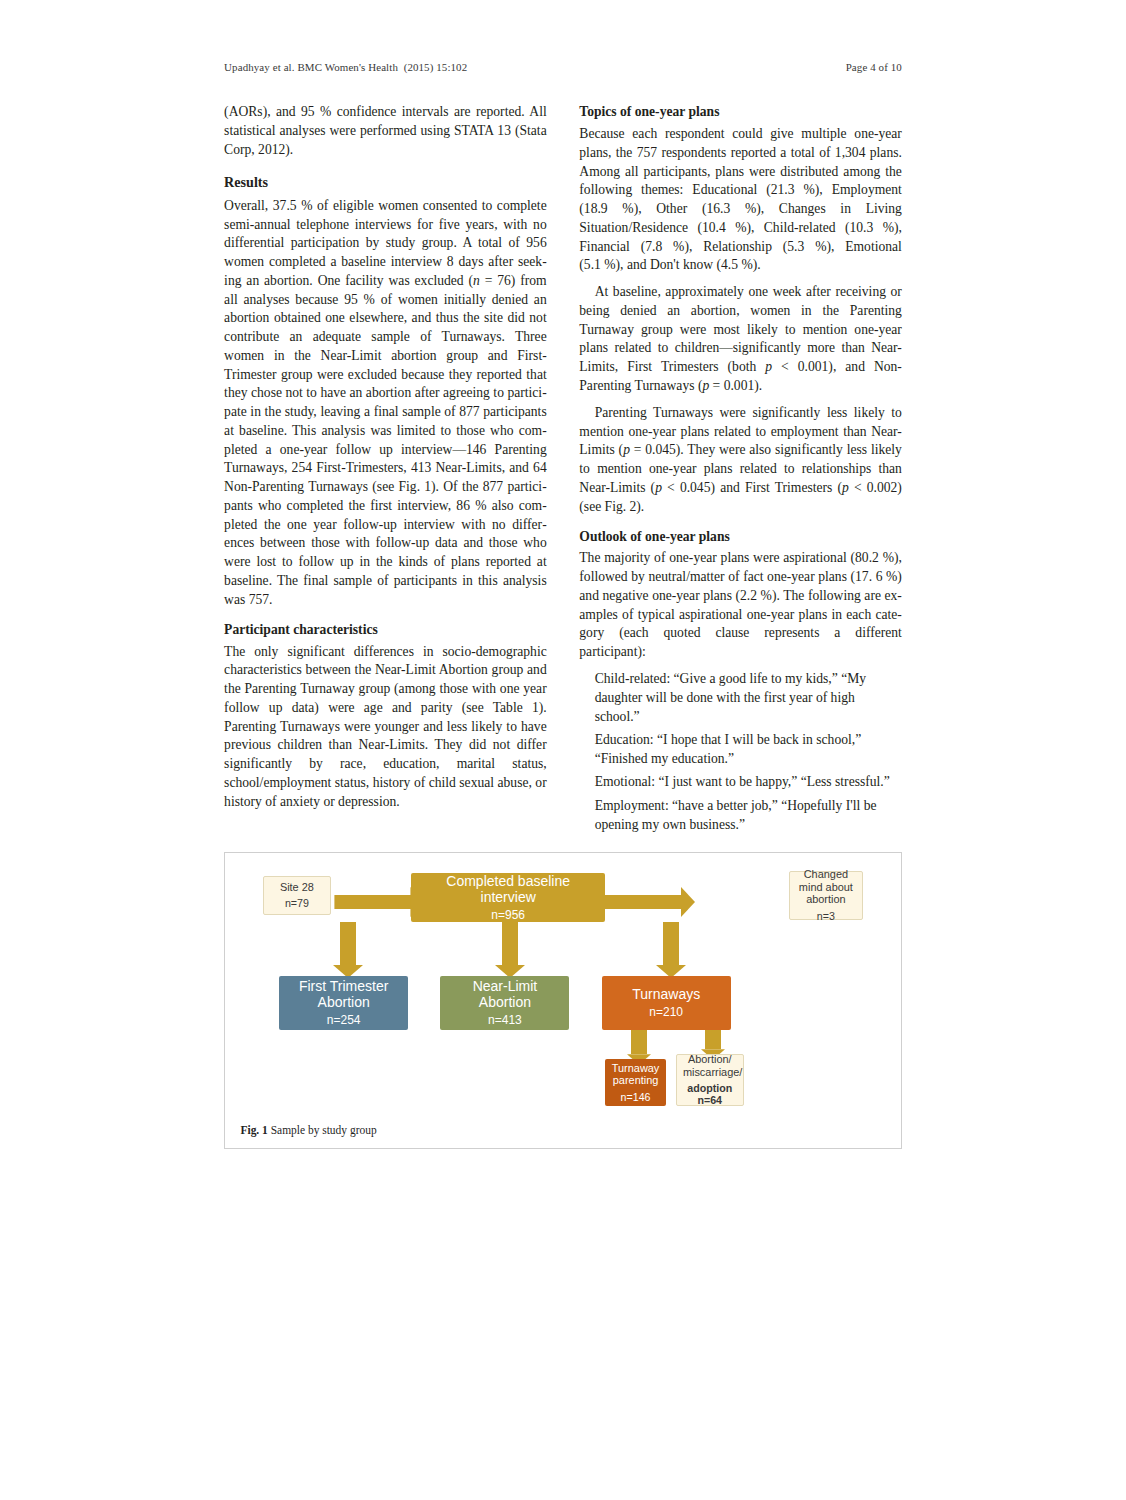Upadhyay et al. BMC Women's Health (2015) 15:102
Page 4 of 10
(AORs), and 95 % confidence intervals are reported. All statistical analyses were performed using STATA 13 (Stata Corp, 2012).
Results
Overall, 37.5 % of eligible women consented to complete semi-annual telephone interviews for five years, with no differential participation by study group. A total of 956 women completed a baseline interview 8 days after seeking an abortion. One facility was excluded (n = 76) from all analyses because 95 % of women initially denied an abortion obtained one elsewhere, and thus the site did not contribute an adequate sample of Turnaways. Three women in the Near-Limit abortion group and First-Trimester group were excluded because they reported that they chose not to have an abortion after agreeing to participate in the study, leaving a final sample of 877 participants at baseline. This analysis was limited to those who completed a one-year follow up interview—146 Parenting Turnaways, 254 First-Trimesters, 413 Near-Limits, and 64 Non-Parenting Turnaways (see Fig. 1). Of the 877 participants who completed the first interview, 86 % also completed the one year follow-up interview with no differences between those with follow-up data and those who were lost to follow up in the kinds of plans reported at baseline. The final sample of participants in this analysis was 757.
Participant characteristics
The only significant differences in socio-demographic characteristics between the Near-Limit Abortion group and the Parenting Turnaway group (among those with one year follow up data) were age and parity (see Table 1). Parenting Turnaways were younger and less likely to have previous children than Near-Limits. They did not differ significantly by race, education, marital status, school/employment status, history of child sexual abuse, or history of anxiety or depression.
Topics of one-year plans
Because each respondent could give multiple one-year plans, the 757 respondents reported a total of 1,304 plans. Among all participants, plans were distributed among the following themes: Educational (21.3 %), Employment (18.9 %), Other (16.3 %), Changes in Living Situation/Residence (10.4 %), Child-related (10.3 %), Financial (7.8 %), Relationship (5.3 %), Emotional (5.1 %), and Don't know (4.5 %).
At baseline, approximately one week after receiving or being denied an abortion, women in the Parenting Turnaway group were most likely to mention one-year plans related to children—significantly more than Near-Limits, First Trimesters (both p < 0.001), and Non-Parenting Turnaways (p = 0.001).
Parenting Turnaways were significantly less likely to mention one-year plans related to employment than Near-Limits (p = 0.045). They were also significantly less likely to mention one-year plans related to relationships than Near-Limits (p < 0.045) and First Trimesters (p < 0.002) (see Fig. 2).
Outlook of one-year plans
The majority of one-year plans were aspirational (80.2 %), followed by neutral/matter of fact one-year plans (17. 6 %) and negative one-year plans (2.2 %). The following are examples of typical aspirational one-year plans in each category (each quoted clause represents a different participant):
Child-related: “Give a good life to my kids,” “My daughter will be done with the first year of high school.”
Education: “I hope that I will be back in school,” “Finished my education.”
Emotional: “I just want to be happy,” “Less stressful.”
Employment: “have a better job,” “Hopefully I'll be opening my own business.”
Site 28 n=79
Completed baseline interview n=956
Changed mind about abortion n=3
First Trimester
Abortion n=254
Near-Limit Abortion n=413
Turnaways n=210
Turnaway parenting n=146
Abortion/ miscarriage/ adoption
n=64
Fig. 1 Sample by study group